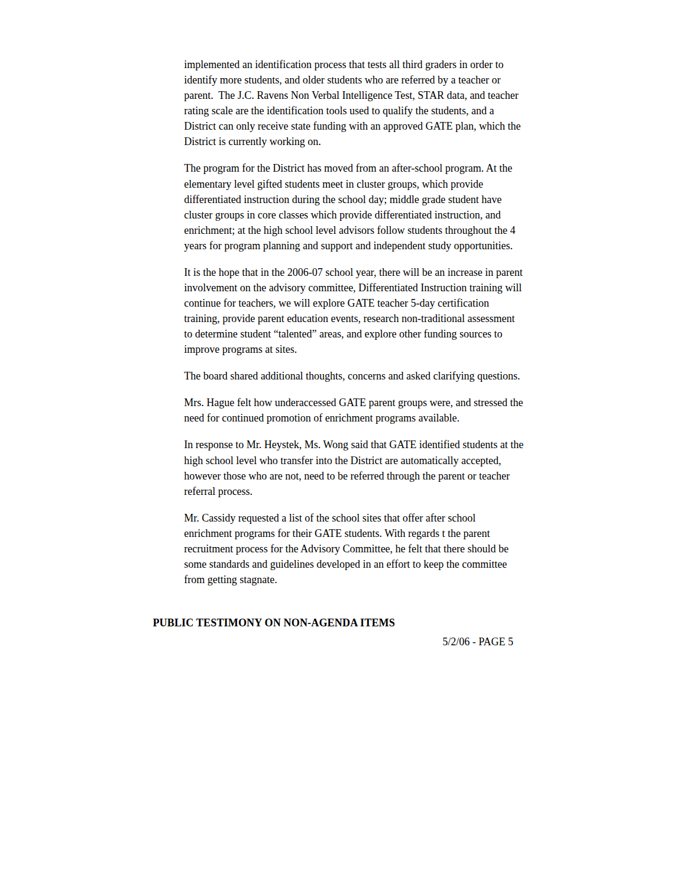implemented an identification process that tests all third graders in order to identify more students, and older students who are referred by a teacher or parent. The J.C. Ravens Non Verbal Intelligence Test, STAR data, and teacher rating scale are the identification tools used to qualify the students, and a District can only receive state funding with an approved GATE plan, which the District is currently working on.
The program for the District has moved from an after-school program. At the elementary level gifted students meet in cluster groups, which provide differentiated instruction during the school day; middle grade student have cluster groups in core classes which provide differentiated instruction, and enrichment; at the high school level advisors follow students throughout the 4 years for program planning and support and independent study opportunities.
It is the hope that in the 2006-07 school year, there will be an increase in parent involvement on the advisory committee, Differentiated Instruction training will continue for teachers, we will explore GATE teacher 5-day certification training, provide parent education events, research non-traditional assessment to determine student “talented” areas, and explore other funding sources to improve programs at sites.
The board shared additional thoughts, concerns and asked clarifying questions.
Mrs. Hague felt how underaccessed GATE parent groups were, and stressed the need for continued promotion of enrichment programs available.
In response to Mr. Heystek, Ms. Wong said that GATE identified students at the high school level who transfer into the District are automatically accepted, however those who are not, need to be referred through the parent or teacher referral process.
Mr. Cassidy requested a list of the school sites that offer after school enrichment programs for their GATE students. With regards t the parent recruitment process for the Advisory Committee, he felt that there should be some standards and guidelines developed in an effort to keep the committee from getting stagnate.
PUBLIC TESTIMONY ON NON-AGENDA ITEMS
5/2/06 - PAGE 5